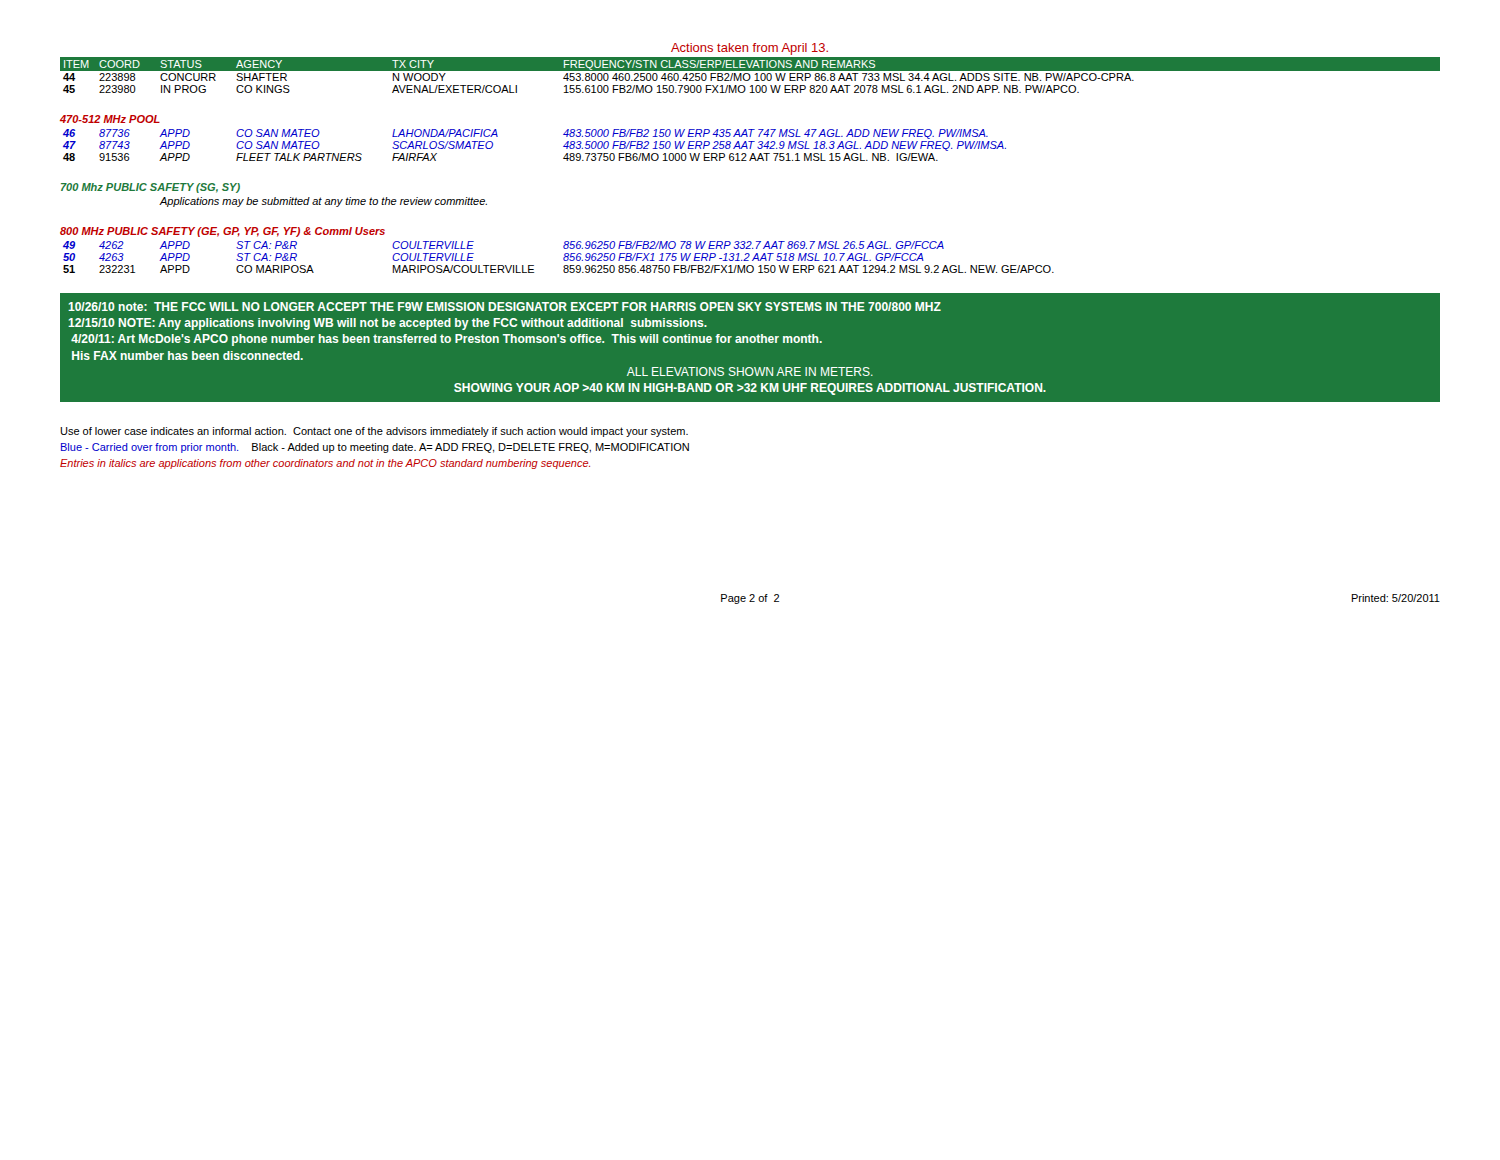Actions taken from April 13.
| ITEM | COORD | STATUS | AGENCY | TX CITY | FREQUENCY/STN CLASS/ERP/ELEVATIONS AND REMARKS |
| --- | --- | --- | --- | --- | --- |
| 44 | 223898 | CONCURR | SHAFTER | N WOODY | 453.8000 460.2500 460.4250 FB2/MO 100 W ERP 86.8 AAT 733 MSL 34.4 AGL. ADDS SITE. NB. PW/APCO-CPRA. |
| 45 | 223980 | IN PROG | CO KINGS | AVENAL/EXETER/COALI | 155.6100 FB2/MO 150.7900 FX1/MO 100 W ERP 820 AAT 2078 MSL 6.1 AGL. 2ND APP. NB. PW/APCO. |
470-512 MHz POOL
| 46 | 87736 | APPD | CO SAN MATEO | LAHONDA/PACIFICA | 483.5000 FB/FB2 150 W ERP 435 AAT 747 MSL 47 AGL. ADD NEW FREQ. PW/IMSA. |
| 47 | 87743 | APPD | CO SAN MATEO | SCARLOS/SMATEO | 483.5000 FB/FB2 150 W ERP 258 AAT 342.9 MSL 18.3 AGL. ADD NEW FREQ. PW/IMSA. |
| 48 | 91536 | APPD | FLEET TALK PARTNERS | FAIRFAX | 489.73750 FB6/MO 1000 W ERP 612 AAT 751.1 MSL 15 AGL. NB. IG/EWA. |
700 Mhz PUBLIC SAFETY (SG, SY)
Applications may be submitted at any time to the review committee.
800 MHz PUBLIC SAFETY (GE, GP, YP, GF, YF) & Comml Users
| 49 | 4262 | APPD | ST CA: P&R | COULTERVILLE | 856.96250 FB/FB2/MO 78 W ERP 332.7 AAT 869.7 MSL 26.5 AGL. GP/FCCA |
| 50 | 4263 | APPD | ST CA: P&R | COULTERVILLE | 856.96250 FB/FX1 175 W ERP -131.2 AAT 518 MSL 10.7 AGL. GP/FCCA |
| 51 | 232231 | APPD | CO MARIPOSA | MARIPOSA/COULTERVILLE | 859.96250 856.48750 FB/FB2/FX1/MO 150 W ERP 621 AAT 1294.2 MSL 9.2 AGL. NEW. GE/APCO. |
10/26/10 note: THE FCC WILL NO LONGER ACCEPT THE F9W EMISSION DESIGNATOR EXCEPT FOR HARRIS OPEN SKY SYSTEMS IN THE 700/800 MHZ
12/15/10 NOTE: Any applications involving WB will not be accepted by the FCC without additional submissions.
4/20/11: Art McDole's APCO phone number has been transferred to Preston Thomson's office. This will continue for another month.
His FAX number has been disconnected.
ALL ELEVATIONS SHOWN ARE IN METERS.
SHOWING YOUR AOP >40 KM IN HIGH-BAND OR >32 KM UHF REQUIRES ADDITIONAL JUSTIFICATION.
Use of lower case indicates an informal action. Contact one of the advisors immediately if such action would impact your system.
Blue - Carried over from prior month. Black - Added up to meeting date. A= ADD FREQ, D=DELETE FREQ, M=MODIFICATION
Entries in italics are applications from other coordinators and not in the APCO standard numbering sequence.
Page 2 of 2
Printed: 5/20/2011